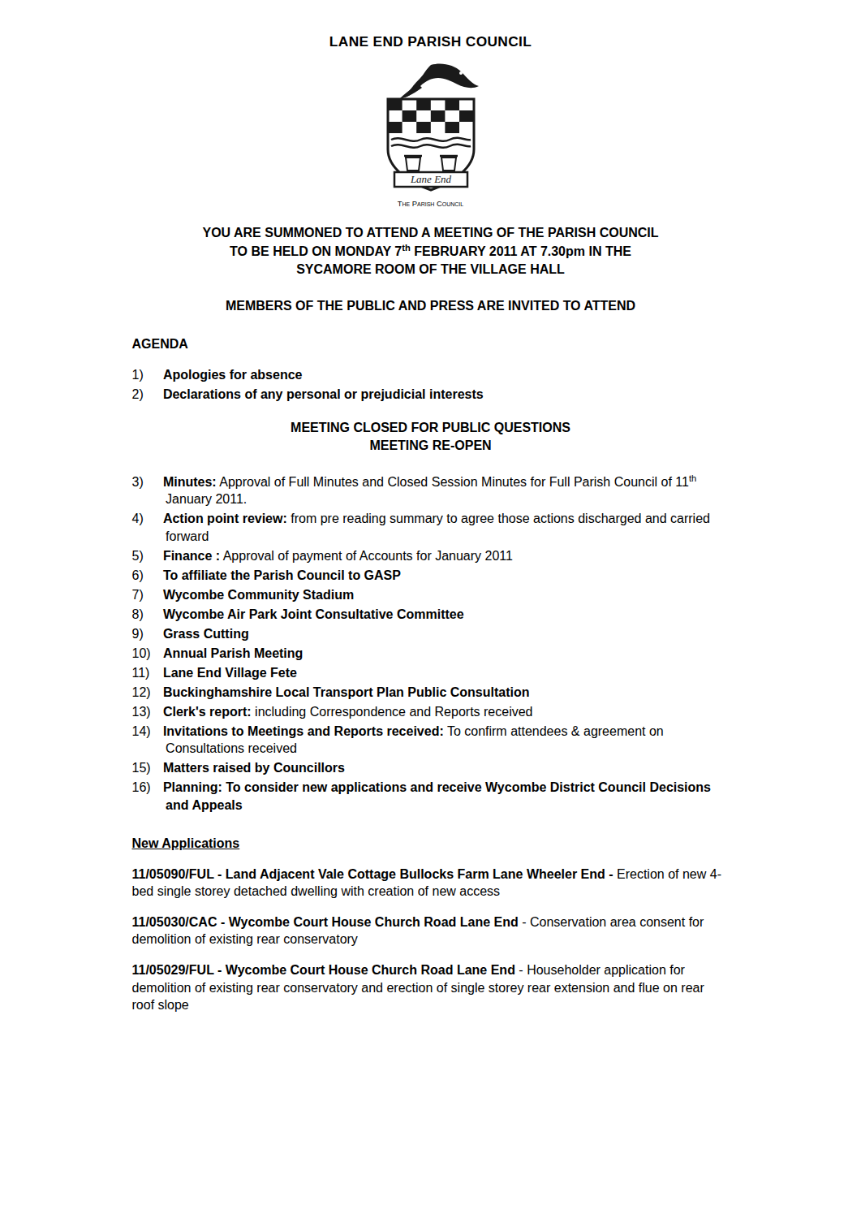LANE END PARISH COUNCIL
Lane End
The Parish Council
YOU ARE SUMMONED TO ATTEND A MEETING OF THE PARISH COUNCIL
TO BE HELD ON MONDAY 7th FEBRUARY 2011 AT 7.30pm IN THE
SYCAMORE ROOM OF THE VILLAGE HALL
MEMBERS OF THE PUBLIC AND PRESS ARE INVITED TO ATTEND
AGENDA
1) Apologies for absence
2) Declarations of any personal or prejudicial interests
MEETING CLOSED FOR PUBLIC QUESTIONS
MEETING RE-OPEN
3) Minutes: Approval of Full Minutes and Closed Session Minutes for Full Parish Council of 11th January 2011.
4) Action point review: from pre reading summary to agree those actions discharged and carried forward
5) Finance : Approval of payment of Accounts for January 2011
6) To affiliate the Parish Council to GASP
7) Wycombe Community Stadium
8) Wycombe Air Park Joint Consultative Committee
9) Grass Cutting
10) Annual Parish Meeting
11) Lane End Village Fete
12) Buckinghamshire Local Transport Plan Public Consultation
13) Clerk's report: including Correspondence and Reports received
14) Invitations to Meetings and Reports received: To confirm attendees & agreement on Consultations received
15) Matters raised by Councillors
16) Planning: To consider new applications and receive Wycombe District Council Decisions and Appeals
New Applications
11/05090/FUL - Land Adjacent Vale Cottage Bullocks Farm Lane Wheeler End - Erection of new 4-bed single storey detached dwelling with creation of new access
11/05030/CAC - Wycombe Court House Church Road Lane End - Conservation area consent for demolition of existing rear conservatory
11/05029/FUL - Wycombe Court House Church Road Lane End - Householder application for demolition of existing rear conservatory and erection of single storey rear extension and flue on rear roof slope